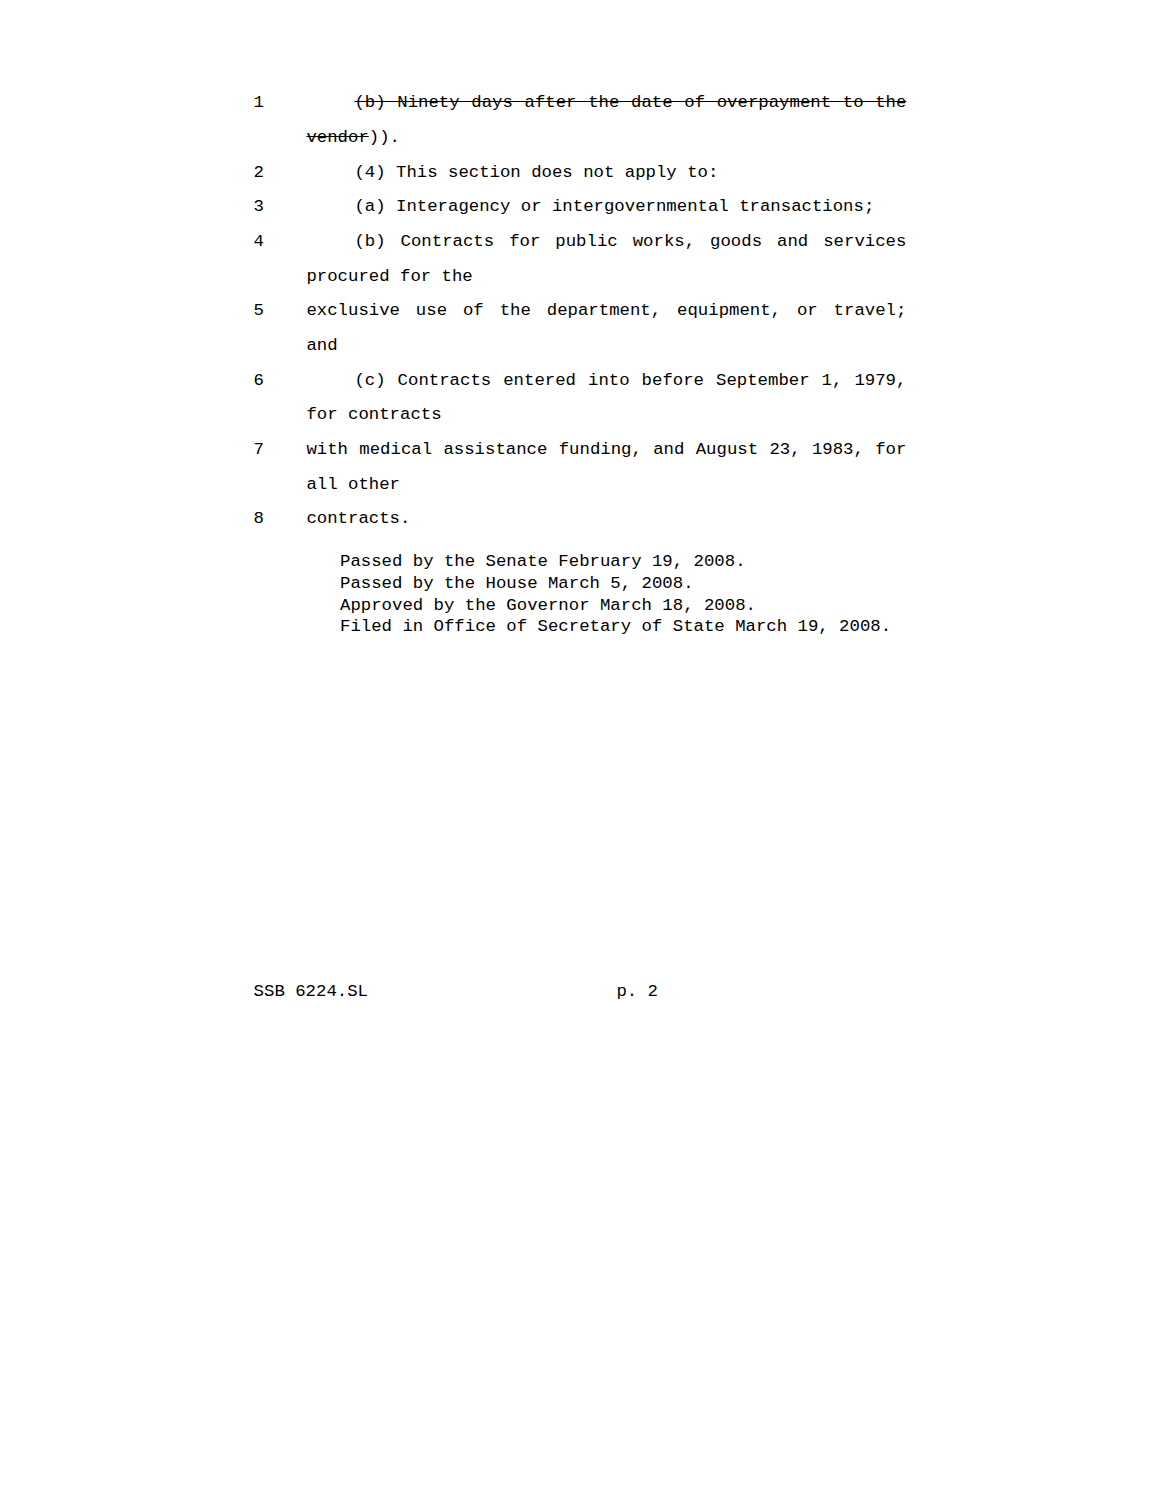| 1 | (b) Ninety days after the date of overpayment to the vendor )). |
| 2 | (4) This section does not apply to: |
| 3 | (a) Interagency or intergovernmental transactions; |
| 4 | (b) Contracts for public works, goods and services procured for the |
| 5 | exclusive use of the department, equipment, or travel; and |
| 6 | (c) Contracts entered into before September 1, 1979, for contracts |
| 7 | with medical assistance funding, and August 23, 1983, for all other |
| 8 | contracts. |
Passed by the Senate February 19, 2008. Passed by the House March 5, 2008. Approved by the Governor March 18, 2008. Filed in Office of Secretary of State March 19, 2008.
SSB 6224.SL
p. 2